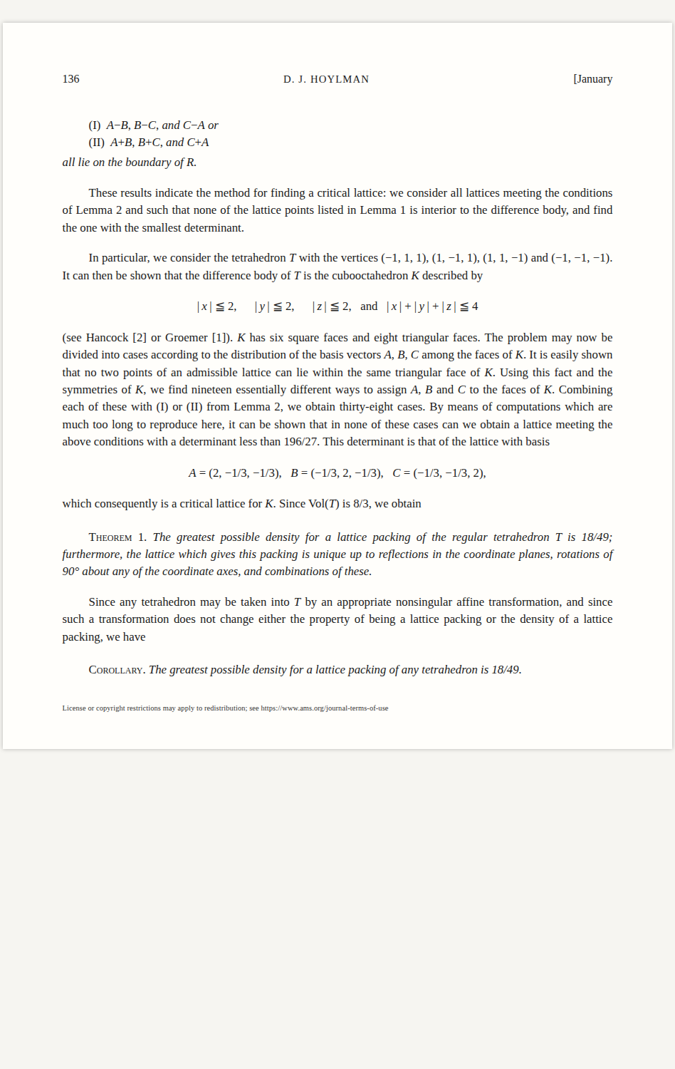136 D. J. Hoylman [January
(I) A−B, B−C, and C−A or
(II) A+B, B+C, and C+A
all lie on the boundary of R.
These results indicate the method for finding a critical lattice: we consider all lattices meeting the conditions of Lemma 2 and such that none of the lattice points listed in Lemma 1 is interior to the difference body, and find the one with the smallest determinant.
In particular, we consider the tetrahedron T with the vertices (−1, 1, 1), (1, −1, 1), (1, 1, −1) and (−1, −1, −1). It can then be shown that the difference body of T is the cubooctahedron K described by
| x | ≦ 2, | y | ≦ 2, | z | ≦ 2, and | x | + | y | + | z | ≦ 4
(see Hancock [2] or Groemer [1]). K has six square faces and eight triangular faces. The problem may now be divided into cases according to the distribution of the basis vectors A, B, C among the faces of K. It is easily shown that no two points of an admissible lattice can lie within the same triangular face of K. Using this fact and the symmetries of K, we find nineteen essentially different ways to assign A, B and C to the faces of K. Combining each of these with (I) or (II) from Lemma 2, we obtain thirty-eight cases. By means of computations which are much too long to reproduce here, it can be shown that in none of these cases can we obtain a lattice meeting the above conditions with a determinant less than 196/27. This determinant is that of the lattice with basis
A = (2, −1/3, −1/3), B = (−1/3, 2, −1/3), C = (−1/3, −1/3, 2),
which consequently is a critical lattice for K. Since Vol(T) is 8/3, we obtain
Theorem 1. The greatest possible density for a lattice packing of the regular tetrahedron T is 18/49; furthermore, the lattice which gives this packing is unique up to reflections in the coordinate planes, rotations of 90° about any of the coordinate axes, and combinations of these.
Since any tetrahedron may be taken into T by an appropriate nonsingular affine transformation, and since such a transformation does not change either the property of being a lattice packing or the density of a lattice packing, we have
Corollary. The greatest possible density for a lattice packing of any tetrahedron is 18/49.
License or copyright restrictions may apply to redistribution; see https://www.ams.org/journal-terms-of-use